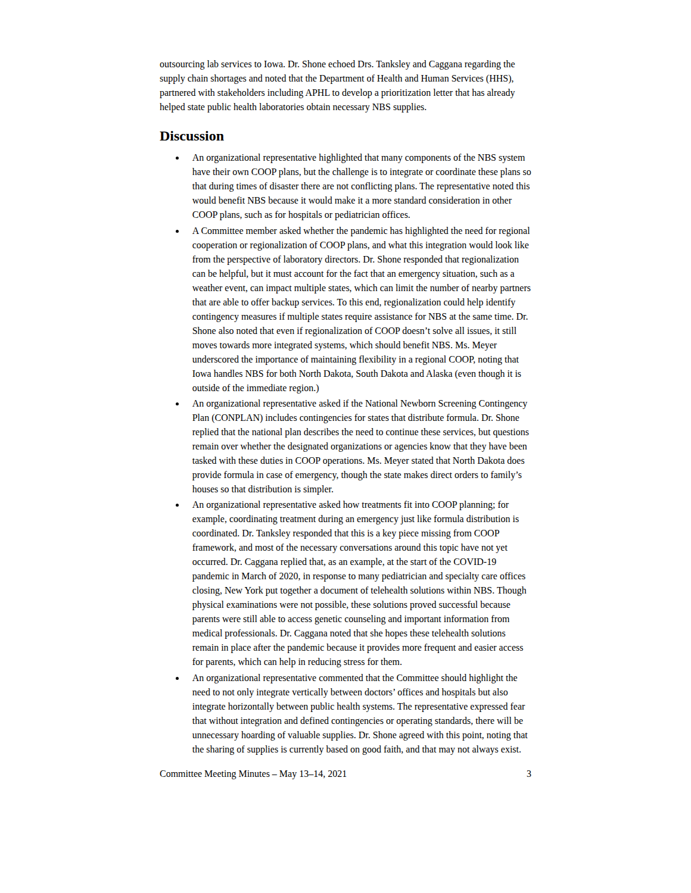outsourcing lab services to Iowa. Dr. Shone echoed Drs. Tanksley and Caggana regarding the supply chain shortages and noted that the Department of Health and Human Services (HHS), partnered with stakeholders including APHL to develop a prioritization letter that has already helped state public health laboratories obtain necessary NBS supplies.
Discussion
An organizational representative highlighted that many components of the NBS system have their own COOP plans, but the challenge is to integrate or coordinate these plans so that during times of disaster there are not conflicting plans. The representative noted this would benefit NBS because it would make it a more standard consideration in other COOP plans, such as for hospitals or pediatrician offices.
A Committee member asked whether the pandemic has highlighted the need for regional cooperation or regionalization of COOP plans, and what this integration would look like from the perspective of laboratory directors. Dr. Shone responded that regionalization can be helpful, but it must account for the fact that an emergency situation, such as a weather event, can impact multiple states, which can limit the number of nearby partners that are able to offer backup services. To this end, regionalization could help identify contingency measures if multiple states require assistance for NBS at the same time. Dr. Shone also noted that even if regionalization of COOP doesn’t solve all issues, it still moves towards more integrated systems, which should benefit NBS. Ms. Meyer underscored the importance of maintaining flexibility in a regional COOP, noting that Iowa handles NBS for both North Dakota, South Dakota and Alaska (even though it is outside of the immediate region.)
An organizational representative asked if the National Newborn Screening Contingency Plan (CONPLAN) includes contingencies for states that distribute formula. Dr. Shone replied that the national plan describes the need to continue these services, but questions remain over whether the designated organizations or agencies know that they have been tasked with these duties in COOP operations. Ms. Meyer stated that North Dakota does provide formula in case of emergency, though the state makes direct orders to family’s houses so that distribution is simpler.
An organizational representative asked how treatments fit into COOP planning; for example, coordinating treatment during an emergency just like formula distribution is coordinated. Dr. Tanksley responded that this is a key piece missing from COOP framework, and most of the necessary conversations around this topic have not yet occurred. Dr. Caggana replied that, as an example, at the start of the COVID-19 pandemic in March of 2020, in response to many pediatrician and specialty care offices closing, New York put together a document of telehealth solutions within NBS. Though physical examinations were not possible, these solutions proved successful because parents were still able to access genetic counseling and important information from medical professionals. Dr. Caggana noted that she hopes these telehealth solutions remain in place after the pandemic because it provides more frequent and easier access for parents, which can help in reducing stress for them.
An organizational representative commented that the Committee should highlight the need to not only integrate vertically between doctors’ offices and hospitals but also integrate horizontally between public health systems. The representative expressed fear that without integration and defined contingencies or operating standards, there will be unnecessary hoarding of valuable supplies. Dr. Shone agreed with this point, noting that the sharing of supplies is currently based on good faith, and that may not always exist.
Committee Meeting Minutes – May 13–14, 2021 3